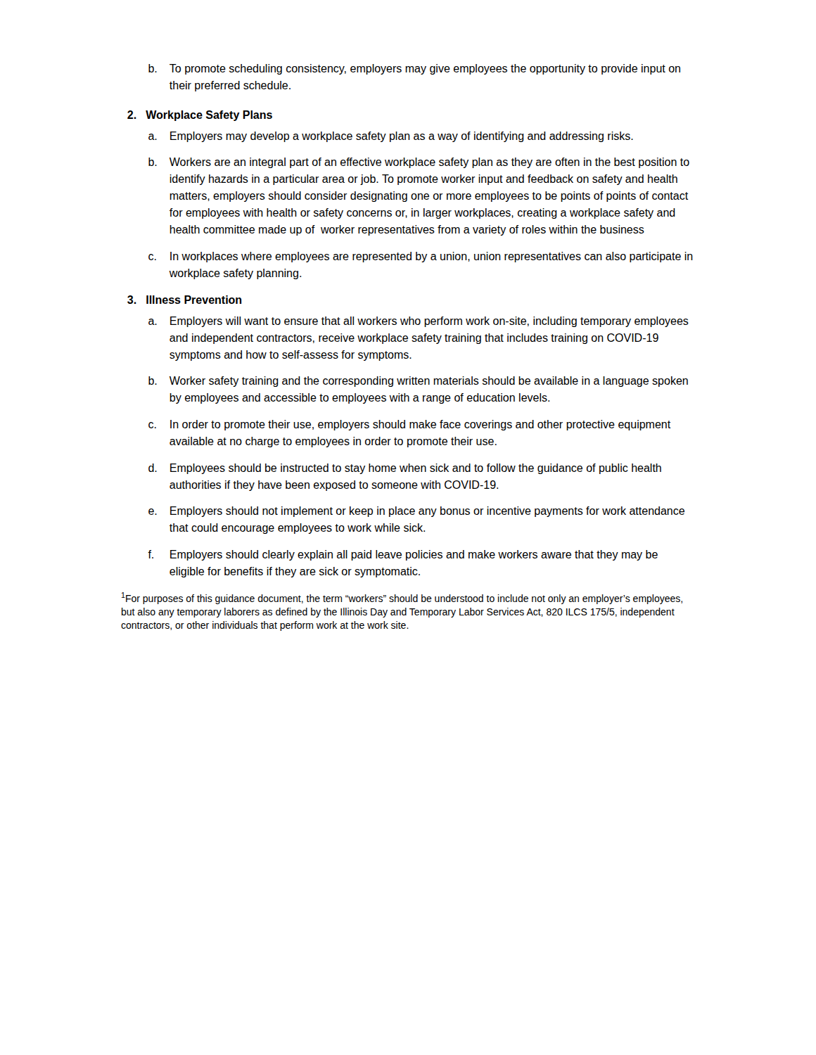b. To promote scheduling consistency, employers may give employees the opportunity to provide input on their preferred schedule.
2. Workplace Safety Plans
a. Employers may develop a workplace safety plan as a way of identifying and addressing risks.
b. Workers are an integral part of an effective workplace safety plan as they are often in the best position to identify hazards in a particular area or job. To promote worker input and feedback on safety and health matters, employers should consider designating one or more employees to be points of points of contact for employees with health or safety concerns or, in larger workplaces, creating a workplace safety and health committee made up of worker representatives from a variety of roles within the business
c. In workplaces where employees are represented by a union, union representatives can also participate in workplace safety planning.
3. Illness Prevention
a. Employers will want to ensure that all workers who perform work on-site, including temporary employees and independent contractors, receive workplace safety training that includes training on COVID-19 symptoms and how to self-assess for symptoms.
b. Worker safety training and the corresponding written materials should be available in a language spoken by employees and accessible to employees with a range of education levels.
c. In order to promote their use, employers should make face coverings and other protective equipment available at no charge to employees in order to promote their use.
d. Employees should be instructed to stay home when sick and to follow the guidance of public health authorities if they have been exposed to someone with COVID-19.
e. Employers should not implement or keep in place any bonus or incentive payments for work attendance that could encourage employees to work while sick.
f. Employers should clearly explain all paid leave policies and make workers aware that they may be eligible for benefits if they are sick or symptomatic.
1For purposes of this guidance document, the term “workers” should be understood to include not only an employer’s employees, but also any temporary laborers as defined by the Illinois Day and Temporary Labor Services Act, 820 ILCS 175/5, independent contractors, or other individuals that perform work at the work site.